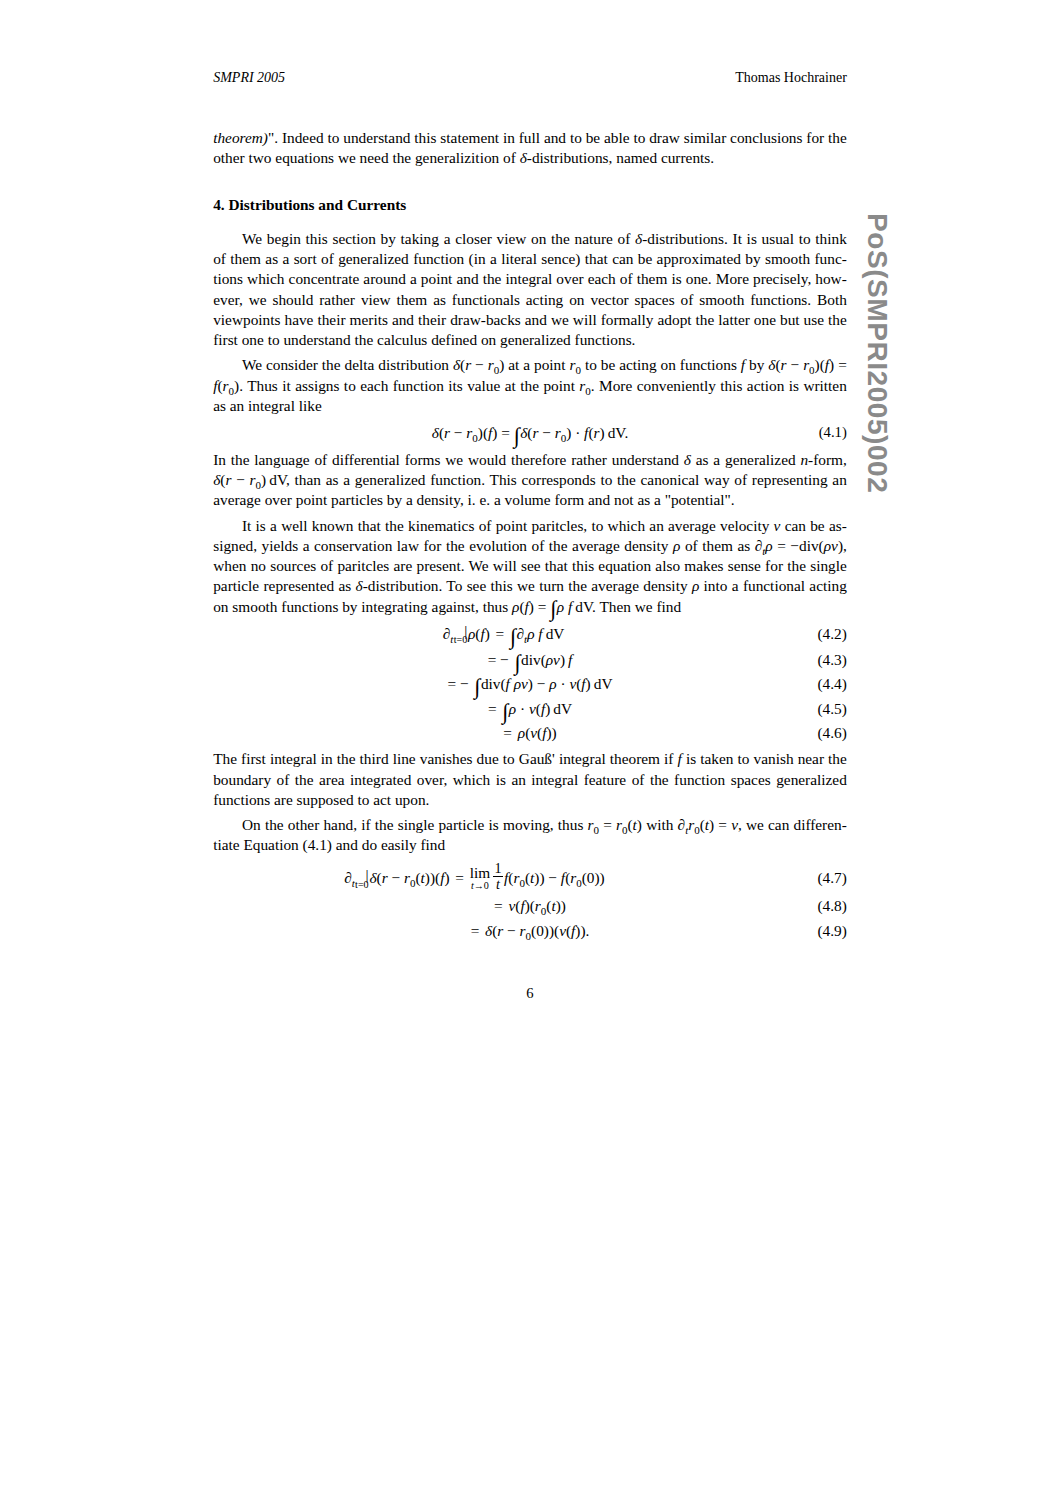SMPRI 2005 Thomas Hochrainer
PoS(SMPRI2005)002
theorem)". Indeed to understand this statement in full and to be able to draw similar conclusions for the other two equations we need the generalizition of δ-distributions, named currents.
4. Distributions and Currents
We begin this section by taking a closer view on the nature of δ-distributions. It is usual to think of them as a sort of generalized function (in a literal sence) that can be approximated by smooth functions which concentrate around a point and the integral over each of them is one. More precisely, however, we should rather view them as functionals acting on vector spaces of smooth functions. Both viewpoints have their merits and their draw-backs and we will formally adopt the latter one but use the first one to understand the calculus defined on generalized functions.
We consider the delta distribution δ(r − r0) at a point r0 to be acting on functions f by δ(r − r0)(f) = f(r0). Thus it assigns to each function its value at the point r0. More conveniently this action is written as an integral like
δ(r − r0)(f) = ∫δ(r − r0) · f(r) dV. (4.1)
In the language of differential forms we would therefore rather understand δ as a generalized n-form, δ(r − r0) dV, than as a generalized function. This corresponds to the canonical way of representing an average over point particles by a density, i. e. a volume form and not as a "potential".
It is a well known that the kinematics of point paritcles, to which an average velocity v can be assigned, yields a conservation law for the evolution of the average density ρ of them as ∂tρ = −div(ρv), when no sources of paritcles are present. We will see that this equation also makes sense for the single particle represented as δ-distribution. To see this we turn the average density ρ into a functional acting on smooth functions by integrating against, thus ρ(f) = ∫ρ f dV. Then we find
∂t|t=0 ρ(f) = ∫∂tρ f dV (4.2)
= − ∫div(ρv) f (4.3)
= − ∫div(f ρv) − ρ · v(f) dV (4.4)
= ∫ρ · v(f) dV (4.5)
= ρ(v(f)) (4.6)
The first integral in the third line vanishes due to Gauß' integral theorem if f is taken to vanish near the boundary of the area integrated over, which is an integral feature of the function spaces generalized functions are supposed to act upon.
On the other hand, if the single particle is moving, thus r0 = r0(t) with ∂tr0(t) = v, we can differentiate Equation (4.1) and do easily find
∂t|t=0 δ(r − r0(t))(f) = lim t→01 t f(r0(t)) − f(r0(0)) (4.7)
= v(f)(r0(t)) (4.8)
= δ(r − r0(0))(v(f)). (4.9)
6